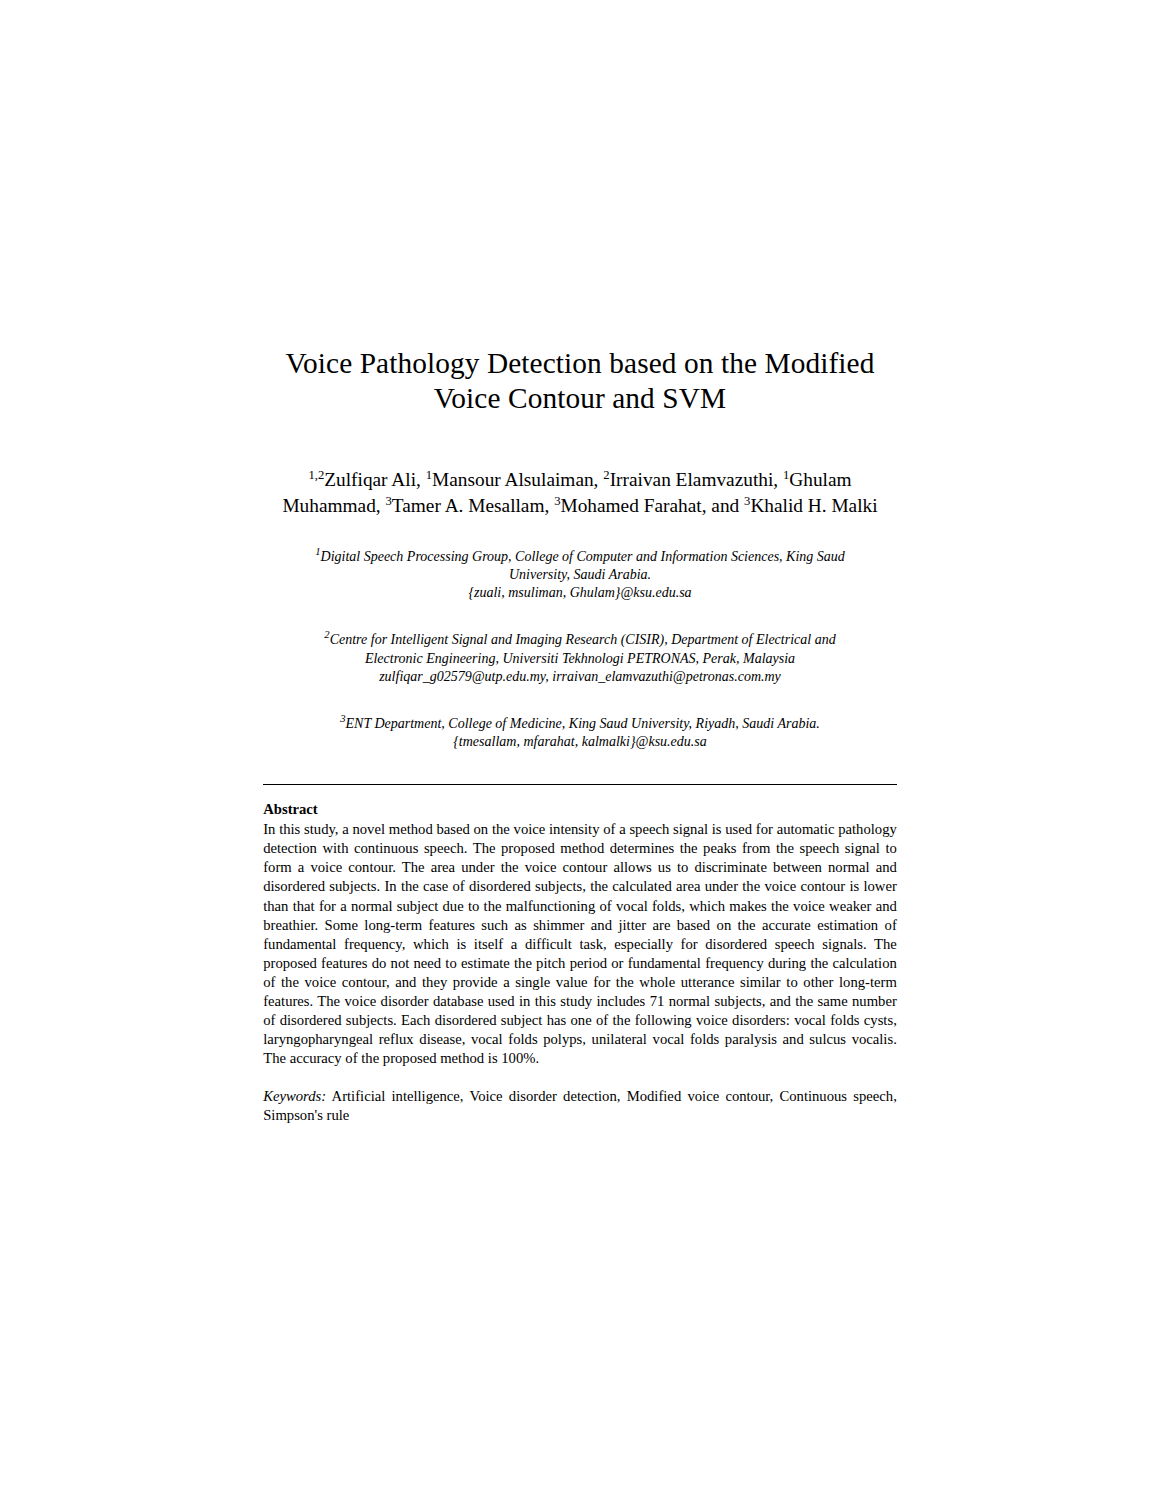Voice Pathology Detection based on the Modified
Voice Contour and SVM
1,2Zulfiqar Ali, 1Mansour Alsulaiman, 2Irraivan Elamvazuthi, 1Ghulam
Muhammad, 3Tamer A. Mesallam, 3Mohamed Farahat, and 3Khalid H. Malki
1Digital Speech Processing Group, College of Computer and Information Sciences, King Saud
University, Saudi Arabia.
{zuali, msuliman, Ghulam}@ksu.edu.sa
2Centre for Intelligent Signal and Imaging Research (CISIR), Department of Electrical and
Electronic Engineering, Universiti Tekhnologi PETRONAS, Perak, Malaysia
zulfiqar_g02579@utp.edu.my, irraivan_elamvazuthi@petronas.com.my
3ENT Department, College of Medicine, King Saud University, Riyadh, Saudi Arabia.
{tmesallam, mfarahat, kalmalki}@ksu.edu.sa
Abstract
In this study, a novel method based on the voice intensity of a speech signal is used for automatic pathology detection with continuous speech. The proposed method determines the peaks from the speech signal to form a voice contour. The area under the voice contour allows us to discriminate between normal and disordered subjects. In the case of disordered subjects, the calculated area under the voice contour is lower than that for a normal subject due to the malfunctioning of vocal folds, which makes the voice weaker and breathier. Some long-term features such as shimmer and jitter are based on the accurate estimation of fundamental frequency, which is itself a difficult task, especially for disordered speech signals. The proposed features do not need to estimate the pitch period or fundamental frequency during the calculation of the voice contour, and they provide a single value for the whole utterance similar to other long-term features. The voice disorder database used in this study includes 71 normal subjects, and the same number of disordered subjects. Each disordered subject has one of the following voice disorders: vocal folds cysts, laryngopharyngeal reflux disease, vocal folds polyps, unilateral vocal folds paralysis and sulcus vocalis. The accuracy of the proposed method is 100%.
Keywords: Artificial intelligence, Voice disorder detection, Modified voice contour, Continuous speech, Simpson's rule